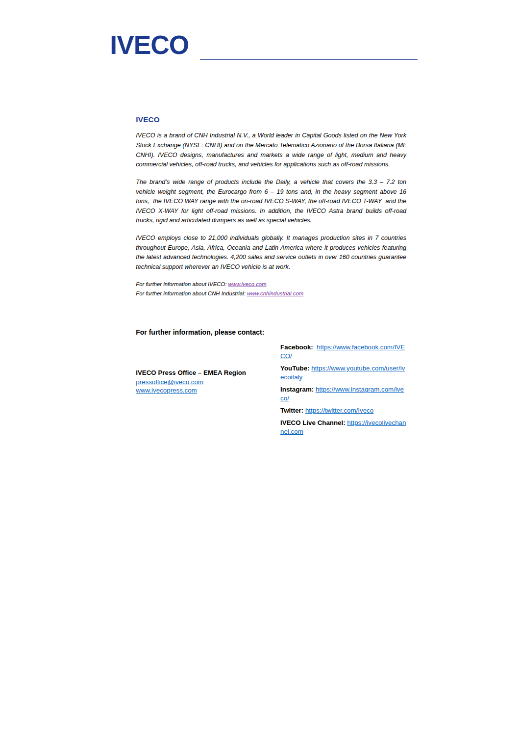IVECO
IVECO
IVECO is a brand of CNH Industrial N.V., a World leader in Capital Goods listed on the New York Stock Exchange (NYSE: CNHI) and on the Mercato Telematico Azionario of the Borsa Italiana (MI: CNHI). IVECO designs, manufactures and markets a wide range of light, medium and heavy commercial vehicles, off-road trucks, and vehicles for applications such as off-road missions.
The brand’s wide range of products include the Daily, a vehicle that covers the 3.3 – 7.2 ton vehicle weight segment, the Eurocargo from 6 – 19 tons and, in the heavy segment above 16 tons, the IVECO WAY range with the on-road IVECO S-WAY, the off-road IVECO T-WAY and the IVECO X-WAY for light off-road missions. In addition, the IVECO Astra brand builds off-road trucks, rigid and articulated dumpers as well as special vehicles.
IVECO employs close to 21,000 individuals globally. It manages production sites in 7 countries throughout Europe, Asia, Africa, Oceania and Latin America where it produces vehicles featuring the latest advanced technologies. 4,200 sales and service outlets in over 160 countries guarantee technical support wherever an IVECO vehicle is at work.
For further information about IVECO: www.iveco.com
For further information about CNH Industrial: www.cnhindustrial.com
For further information, please contact:
IVECO Press Office – EMEA Region
pressoffice@iveco.com www.ivecopress.com
Facebook: https://www.facebook.com/IVECO/
YouTube: https://www.youtube.com/user/ivecoitaly
Instagram: https://www.instagram.com/iveco/
Twitter: https://twitter.com/Iveco
IVECO Live Channel: https://ivecolivechannel.com